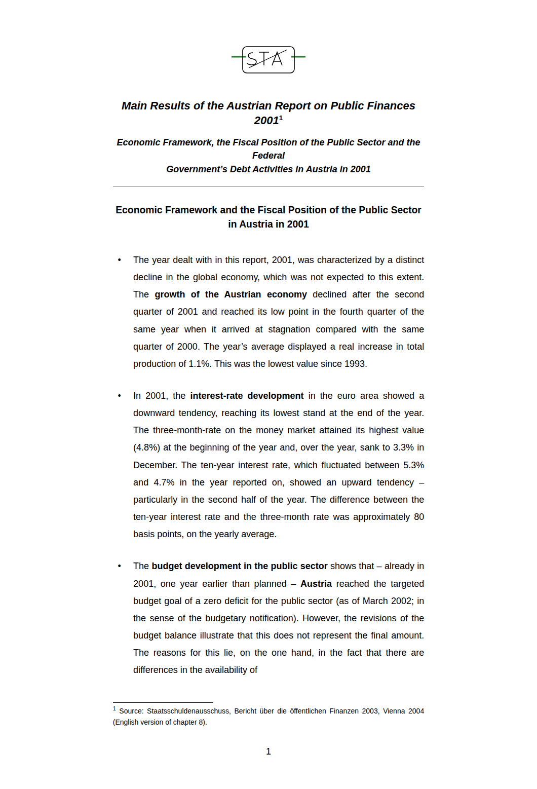Main Results of the Austrian Report on Public Finances
20011
Economic Framework, the Fiscal Position of the Public Sector and the Federal
Government’s Debt Activities in Austria in 2001
Economic Framework and the Fiscal Position of the Public Sector
in Austria in 2001
The year dealt with in this report, 2001, was characterized by a distinct decline in the global economy, which was not expected to this extent. The growth of the Austrian economy declined after the second quarter of 2001 and reached its low point in the fourth quarter of the same year when it arrived at stagnation compared with the same quarter of 2000. The year’s average displayed a real increase in total production of 1.1%. This was the lowest value since 1993.
In 2001, the interest-rate development in the euro area showed a downward tendency, reaching its lowest stand at the end of the year. The three-month-rate on the money market attained its highest value (4.8%) at the beginning of the year and, over the year, sank to 3.3% in December. The ten-year interest rate, which fluctuated between 5.3% and 4.7% in the year reported on, showed an upward tendency – particularly in the second half of the year. The difference between the ten-year interest rate and the three-month rate was approximately 80 basis points, on the yearly average.
The budget development in the public sector shows that – already in 2001, one year earlier than planned – Austria reached the targeted budget goal of a zero deficit for the public sector (as of March 2002; in the sense of the budgetary notification). However, the revisions of the budget balance illustrate that this does not represent the final amount. The reasons for this lie, on the one hand, in the fact that there are differences in the availability of
1 Source: Staatsschuldenausschuss, Bericht über die öffentlichen Finanzen 2003, Vienna 2004 (English version of chapter 8).
1